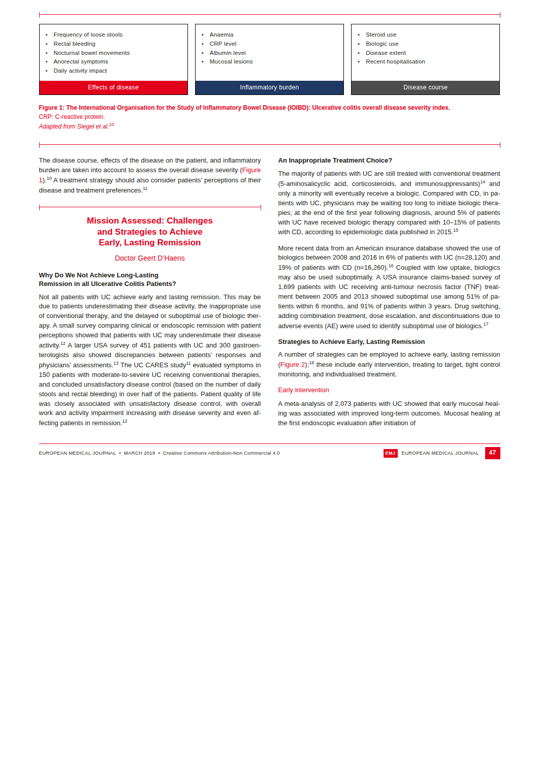•Frequency of loose stools
•Rectal bleeding
•Nocturnal bowel movements
•Anorectal symptoms
•Daily activity impact
Effects of disease
•Anaemia
•CRP level
•Albumin level
•Mucosal lesions
Inflammatory burden
•Steroid use
•Biologic use
•Disease extent
•Recent hospitalisation
Disease course
Figure 1: The International Organisation for the Study of Inflammatory Bowel Disease (IOIBD): Ulcerative colitis overall disease severity index.
CRP: C-reactive protein.
Adapted from Siegel et al.10
The disease course, effects of the disease on the patient, and inflammatory burden are taken into account to assess the overall disease severity (Figure 1).10 A treatment strategy should also consider patients’ perceptions of their disease and treatment preferences.11
Mission Assessed: Challenges
and Strategies to Achieve
Early, Lasting Remission
Doctor Geert D’Haens
Why Do We Not Achieve Long-Lasting
Remission in all Ulcerative Colitis Patients?
Not all patients with UC achieve early and lasting remission. This may be due to patients underestimating their disease activity, the inappropriate use of conventional therapy, and the delayed or suboptimal use of biologic therapy. A small survey comparing clinical or endoscopic remission with patient perceptions showed that patients with UC may underestimate their disease activity.12 A larger USA survey of 451 patients with UC and 300 gastroenterologists also showed discrepancies between patients’ responses and physicians’ assessments.13 The UC CARES study11 evaluated symptoms in 150 patients with moderate-to-severe UC receiving conventional therapies, and concluded unsatisfactory disease control (based on the number of daily stools and rectal bleeding) in over half of the patients. Patient quality of life was closely associated with unsatisfactory disease control, with overall work and activity impairment increasing with disease severity and even affecting patients in remission.12
An Inappropriate Treatment Choice?
The majority of patients with UC are still treated with conventional treatment (5-aminosalicyclic acid, corticosteroids, and immunosuppressants)14 and only a minority will eventually receive a biologic. Compared with CD, in patients with UC, physicians may be waiting too long to initiate biologic therapies; at the end of the first year following diagnosis, around 5% of patients with UC have received biologic therapy compared with 10–15% of patients with CD, according to epidemiologic data published in 2015.15
More recent data from an American insurance database showed the use of biologics between 2008 and 2016 in 6% of patients with UC (n=28,120) and 19% of patients with CD (n=16,260).16 Coupled with low uptake, biologics may also be used suboptimally. A USA insurance claims-based survey of 1,699 patients with UC receiving anti-tumour necrosis factor (TNF) treatment between 2005 and 2013 showed suboptimal use among 51% of patients within 6 months, and 91% of patients within 3 years. Drug switching, adding combination treatment, dose escalation, and discontinuations due to adverse events (AE) were used to identify suboptimal use of biologics.17
Strategies to Achieve Early, Lasting Remission
A number of strategies can be employed to achieve early, lasting remission (Figure 2);18 these include early intervention, treating to target, tight control monitoring, and individualised treatment.
Early intervention
A meta-analysis of 2,073 patients with UC showed that early mucosal healing was associated with improved long-term outcomes. Mucosal healing at the first endoscopic evaluation after initiation of
EUROPEAN MEDICAL JOURNAL • March 2018 • Creative Commons Attribution-Non Commercial 4.0
EMJ EUROPEAN MEDICAL JOURNAL 47